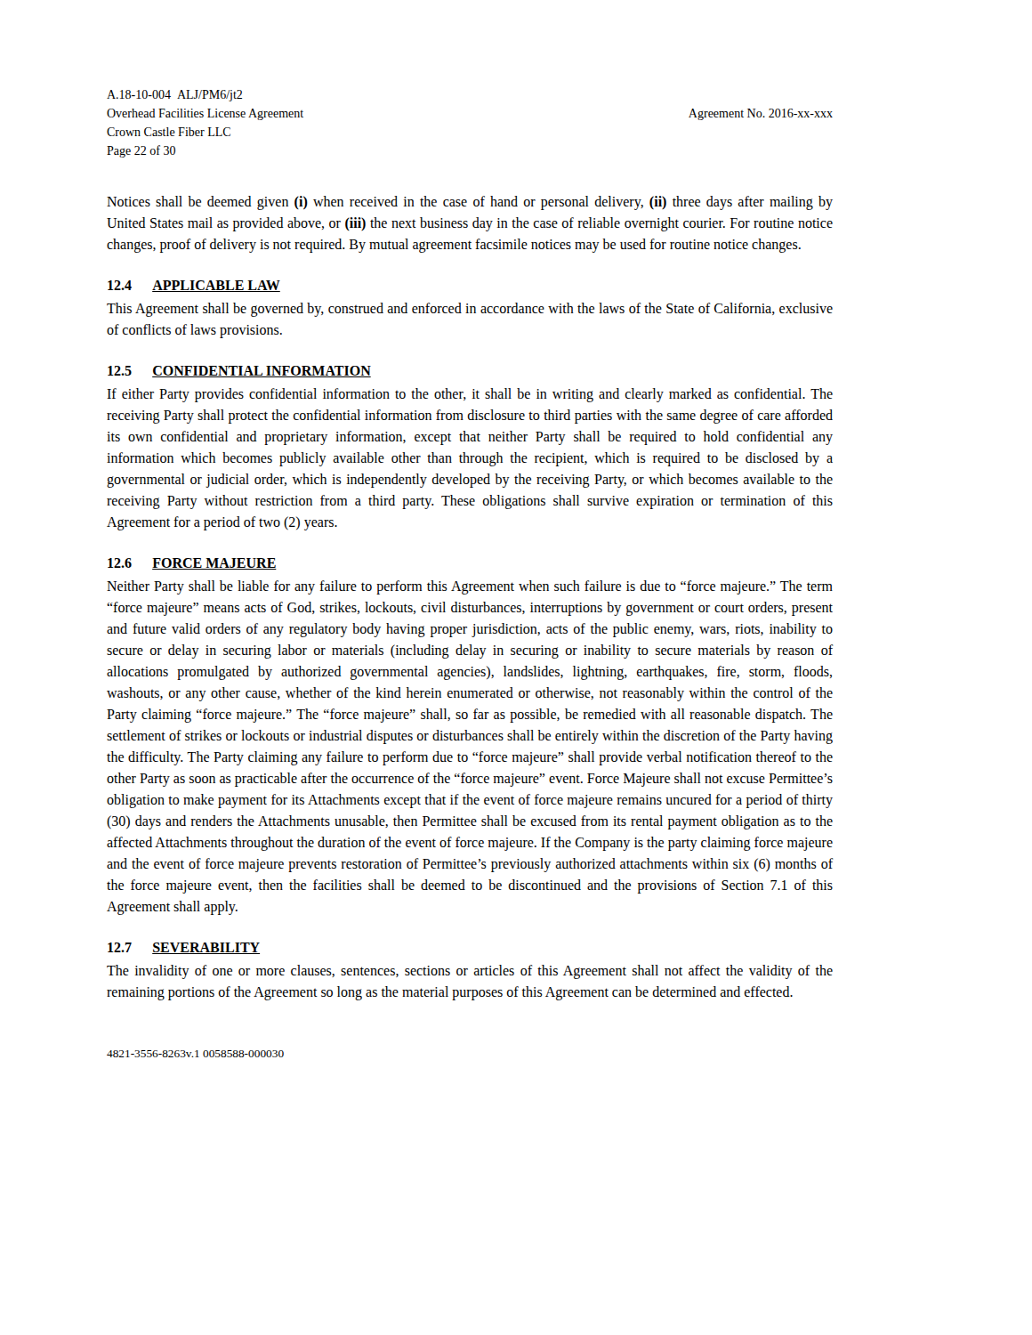A.18-10-004 ALJ/PM6/jt2
Overhead Facilities License Agreement
Agreement No. 2016-xx-xxx
Crown Castle Fiber LLC
Page 22 of 30
Notices shall be deemed given (i) when received in the case of hand or personal delivery, (ii) three days after mailing by United States mail as provided above, or (iii) the next business day in the case of reliable overnight courier. For routine notice changes, proof of delivery is not required. By mutual agreement facsimile notices may be used for routine notice changes.
12.4 APPLICABLE LAW
This Agreement shall be governed by, construed and enforced in accordance with the laws of the State of California, exclusive of conflicts of laws provisions.
12.5 CONFIDENTIAL INFORMATION
If either Party provides confidential information to the other, it shall be in writing and clearly marked as confidential. The receiving Party shall protect the confidential information from disclosure to third parties with the same degree of care afforded its own confidential and proprietary information, except that neither Party shall be required to hold confidential any information which becomes publicly available other than through the recipient, which is required to be disclosed by a governmental or judicial order, which is independently developed by the receiving Party, or which becomes available to the receiving Party without restriction from a third party. These obligations shall survive expiration or termination of this Agreement for a period of two (2) years.
12.6 FORCE MAJEURE
Neither Party shall be liable for any failure to perform this Agreement when such failure is due to “force majeure.” The term “force majeure” means acts of God, strikes, lockouts, civil disturbances, interruptions by government or court orders, present and future valid orders of any regulatory body having proper jurisdiction, acts of the public enemy, wars, riots, inability to secure or delay in securing labor or materials (including delay in securing or inability to secure materials by reason of allocations promulgated by authorized governmental agencies), landslides, lightning, earthquakes, fire, storm, floods, washouts, or any other cause, whether of the kind herein enumerated or otherwise, not reasonably within the control of the Party claiming “force majeure.” The “force majeure” shall, so far as possible, be remedied with all reasonable dispatch. The settlement of strikes or lockouts or industrial disputes or disturbances shall be entirely within the discretion of the Party having the difficulty. The Party claiming any failure to perform due to “force majeure” shall provide verbal notification thereof to the other Party as soon as practicable after the occurrence of the “force majeure” event. Force Majeure shall not excuse Permittee’s obligation to make payment for its Attachments except that if the event of force majeure remains uncured for a period of thirty (30) days and renders the Attachments unusable, then Permittee shall be excused from its rental payment obligation as to the affected Attachments throughout the duration of the event of force majeure. If the Company is the party claiming force majeure and the event of force majeure prevents restoration of Permittee’s previously authorized attachments within six (6) months of the force majeure event, then the facilities shall be deemed to be discontinued and the provisions of Section 7.1 of this Agreement shall apply.
12.7 SEVERABILITY
The invalidity of one or more clauses, sentences, sections or articles of this Agreement shall not affect the validity of the remaining portions of the Agreement so long as the material purposes of this Agreement can be determined and effected.
4821-3556-8263v.1 0058588-000030